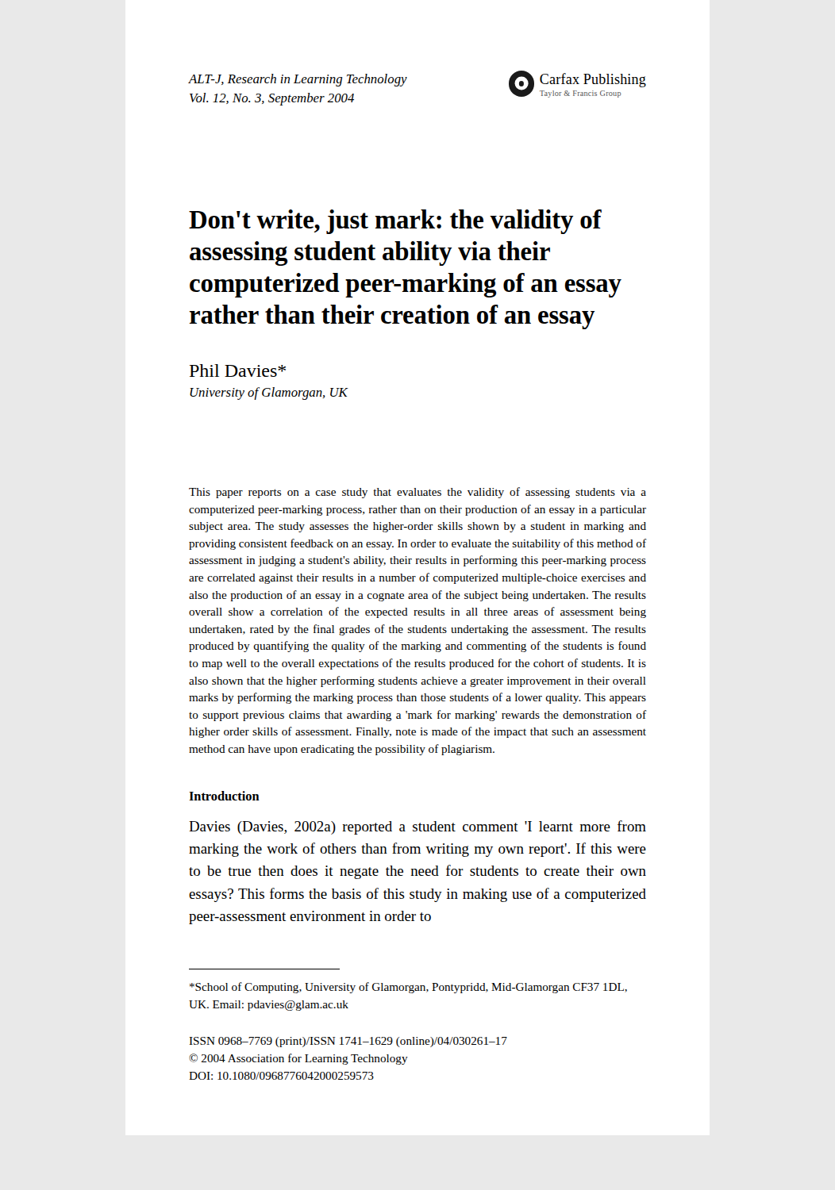ALT-J, Research in Learning Technology
Vol. 12, No. 3, September 2004
Carfax Publishing Taylor & Francis Group
Don't write, just mark: the validity of assessing student ability via their computerized peer-marking of an essay rather than their creation of an essay
Phil Davies*
University of Glamorgan, UK
This paper reports on a case study that evaluates the validity of assessing students via a computerized peer-marking process, rather than on their production of an essay in a particular subject area. The study assesses the higher-order skills shown by a student in marking and providing consistent feedback on an essay. In order to evaluate the suitability of this method of assessment in judging a student's ability, their results in performing this peer-marking process are correlated against their results in a number of computerized multiple-choice exercises and also the production of an essay in a cognate area of the subject being undertaken. The results overall show a correlation of the expected results in all three areas of assessment being undertaken, rated by the final grades of the students undertaking the assessment. The results produced by quantifying the quality of the marking and commenting of the students is found to map well to the overall expectations of the results produced for the cohort of students. It is also shown that the higher performing students achieve a greater improvement in their overall marks by performing the marking process than those students of a lower quality. This appears to support previous claims that awarding a 'mark for marking' rewards the demonstration of higher order skills of assessment. Finally, note is made of the impact that such an assessment method can have upon eradicating the possibility of plagiarism.
Introduction
Davies (Davies, 2002a) reported a student comment 'I learnt more from marking the work of others than from writing my own report'. If this were to be true then does it negate the need for students to create their own essays? This forms the basis of this study in making use of a computerized peer-assessment environment in order to
*School of Computing, University of Glamorgan, Pontypridd, Mid-Glamorgan CF37 1DL, UK. Email: pdavies@glam.ac.uk
ISSN 0968–7769 (print)/ISSN 1741–1629 (online)/04/030261–17
© 2004 Association for Learning Technology
DOI: 10.1080/0968776042000259573